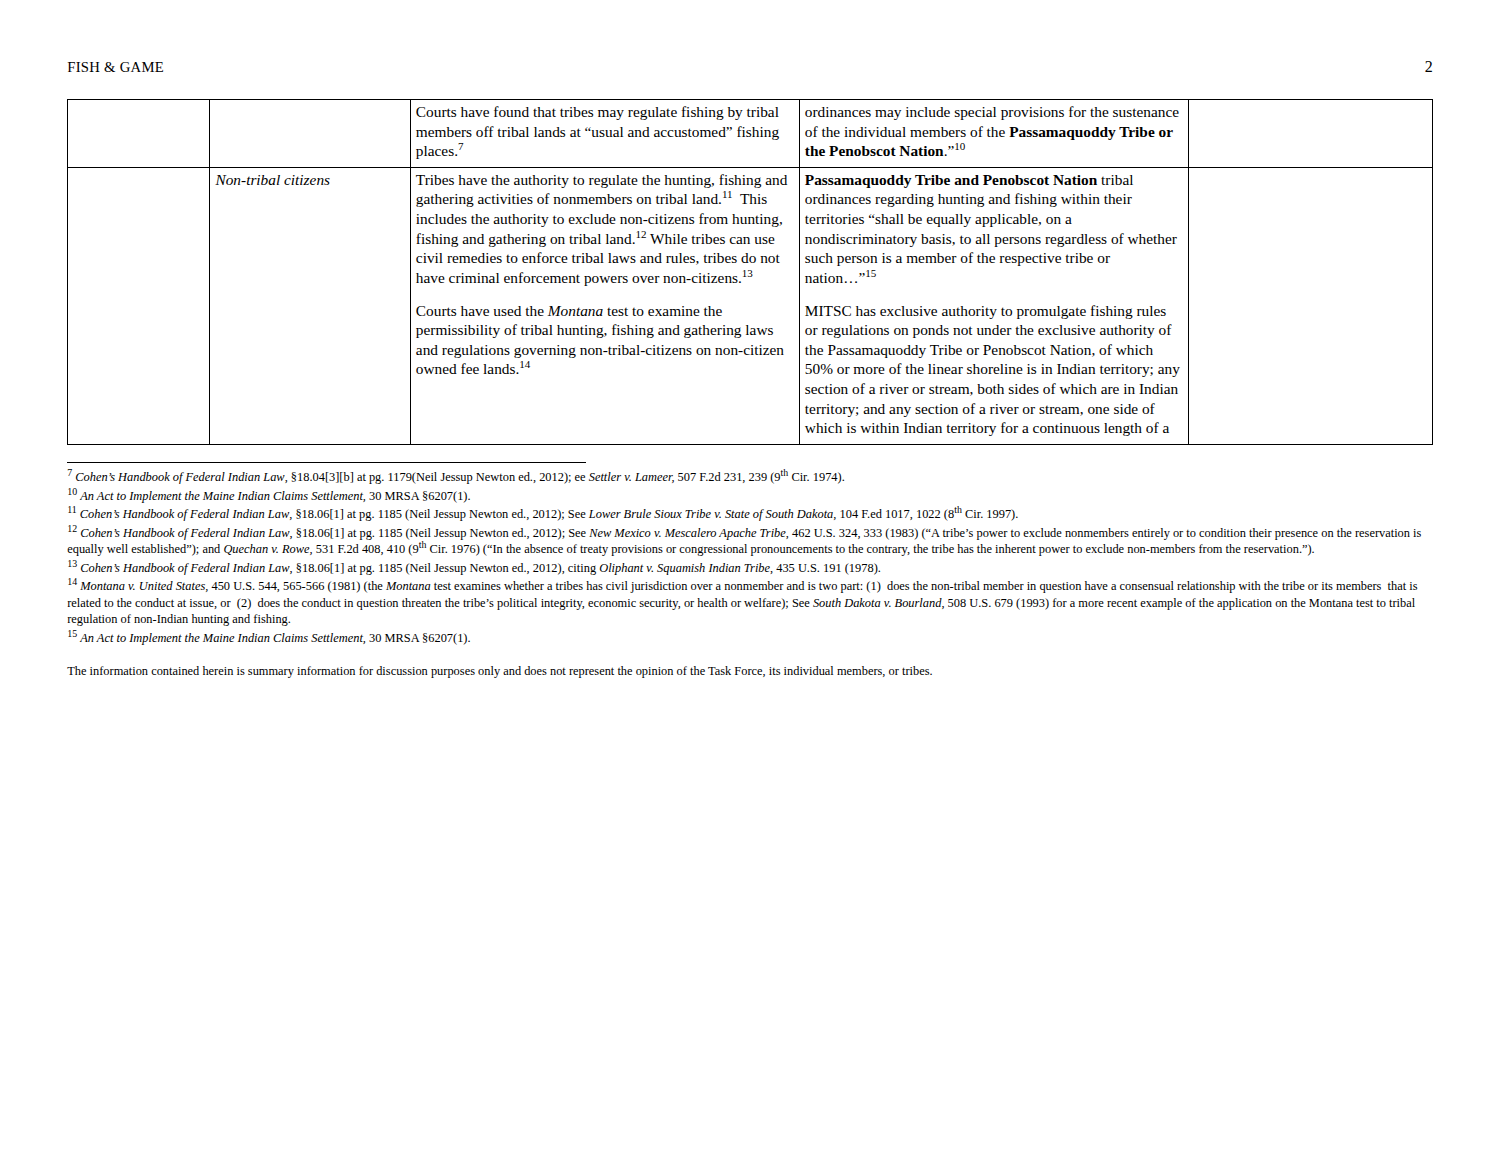FISH & GAME 2
| | | Courts have found that tribes may regulate fishing by tribal members off tribal lands at “usual and accustomed” fishing places. 7 | ordinances may include special provisions for the sustenance of the individual members of the Passamaquoddy Tribe or the Penobscot Nation .” 10 | |
| | Non-tribal citizens | Tribes have the authority to regulate the hunting, fishing and gathering activities of nonmembers on tribal land. 11 This includes the authority to exclude non-citizens from hunting, fishing and gathering on tribal land. 12 While tribes can use civil remedies to enforce tribal laws and rules, tribes do not have criminal enforcement powers over non-citizens. 13 Courts have used the Montana test to examine the permissibility of tribal hunting, fishing and gathering laws and regulations governing non-tribal-citizens on non-citizen owned fee lands. 14 | Passamaquoddy Tribe and Penobscot Nation tribal ordinances regarding hunting and fishing within their territories “shall be equally applicable, on a nondiscriminatory basis, to all persons regardless of whether such person is a member of the respective tribe or nation…” 15 MITSC has exclusive authority to promulgate fishing rules or regulations on ponds not under the exclusive authority of the Passamaquoddy Tribe or Penobscot Nation, of which 50% or more of the linear shoreline is in Indian territory; any section of a river or stream, both sides of which are in Indian territory; and any section of a river or stream, one side of which is within Indian territory for a continuous length of a | |
7 Cohen’s Handbook of Federal Indian Law, §18.04[3][b] at pg. 1179(Neil Jessup Newton ed., 2012); ee Settler v. Lameer, 507 F.2d 231, 239 (9th Cir. 1974).
10 An Act to Implement the Maine Indian Claims Settlement, 30 MRSA §6207(1).
11 Cohen’s Handbook of Federal Indian Law, §18.06[1] at pg. 1185 (Neil Jessup Newton ed., 2012); See Lower Brule Sioux Tribe v. State of South Dakota, 104 F.ed 1017, 1022 (8th Cir. 1997).
12 Cohen’s Handbook of Federal Indian Law, §18.06[1] at pg. 1185 (Neil Jessup Newton ed., 2012); See New Mexico v. Mescalero Apache Tribe, 462 U.S. 324, 333 (1983) (“A tribe’s power to exclude nonmembers entirely or to condition their presence on the reservation is equally well established”); and Quechan v. Rowe, 531 F.2d 408, 410 (9th Cir. 1976) (“In the absence of treaty provisions or congressional pronouncements to the contrary, the tribe has the inherent power to exclude non-members from the reservation.”).
13 Cohen’s Handbook of Federal Indian Law, §18.06[1] at pg. 1185 (Neil Jessup Newton ed., 2012), citing Oliphant v. Squamish Indian Tribe, 435 U.S. 191 (1978).
14 Montana v. United States, 450 U.S. 544, 565-566 (1981) (the Montana test examines whether a tribes has civil jurisdiction over a nonmember and is two part: (1) does the non-tribal member in question have a consensual relationship with the tribe or its members that is related to the conduct at issue, or (2) does the conduct in question threaten the tribe’s political integrity, economic security, or health or welfare); See South Dakota v. Bourland, 508 U.S. 679 (1993) for a more recent example of the application on the Montana test to tribal regulation of non-Indian hunting and fishing.
15 An Act to Implement the Maine Indian Claims Settlement, 30 MRSA §6207(1).
The information contained herein is summary information for discussion purposes only and does not represent the opinion of the Task Force, its individual members, or tribes.